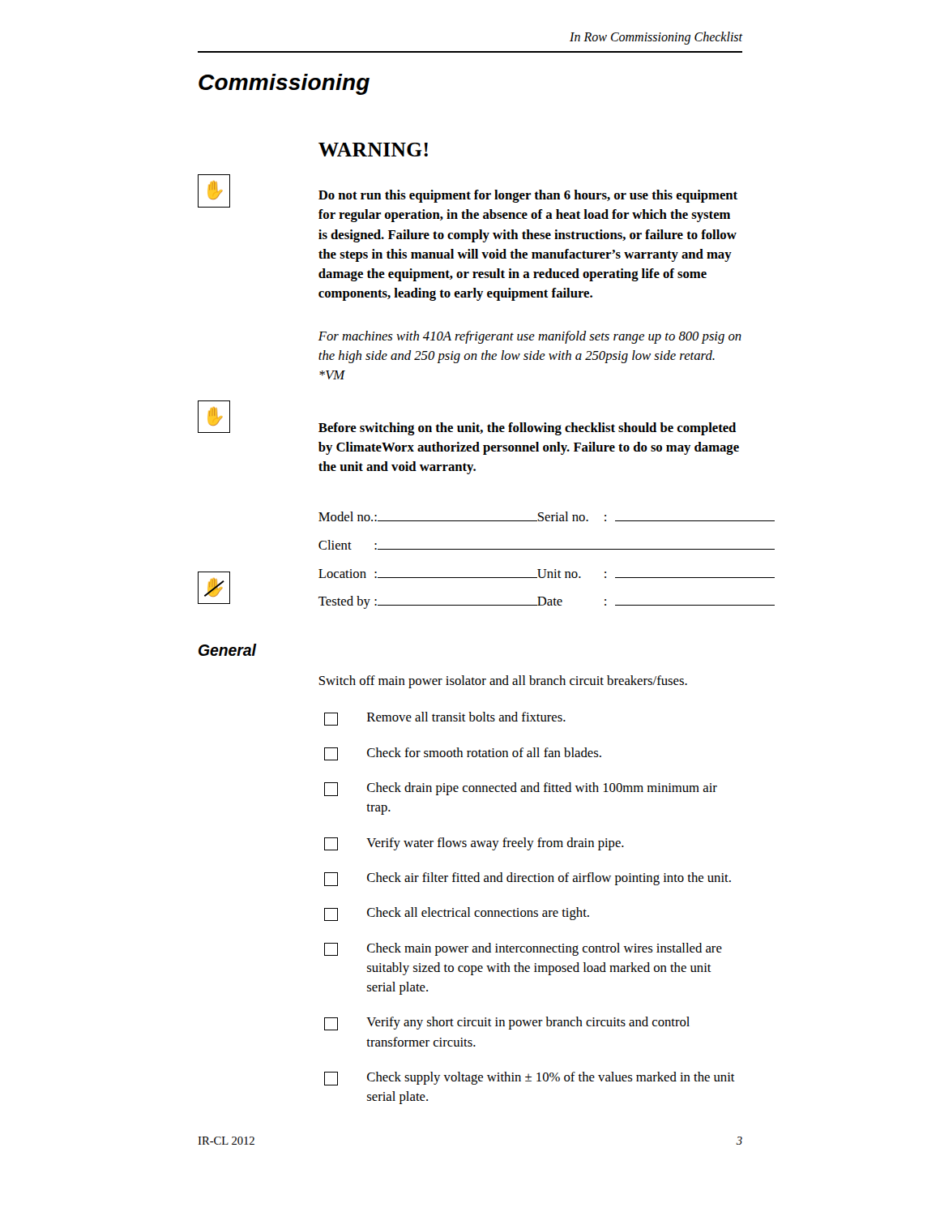In Row Commissioning Checklist
Commissioning
WARNING!
Do not run this equipment for longer than 6 hours, or use this equipment for regular operation, in the absence of a heat load for which the system is designed. Failure to comply with these instructions, or failure to follow the steps in this manual will void the manufacturer’s warranty and may damage the equipment, or result in a reduced operating life of some components, leading to early equipment failure.
For machines with 410A refrigerant use manifold sets range up to 800 psig on the high side and 250 psig on the low side with a 250psig low side retard. *VM
Before switching on the unit, the following checklist should be completed by ClimateWorx authorized personnel only. Failure to do so may damage the unit and void warranty.
| Model no. | : | | Serial no. | : | |
| Client | : | |
| Location | : | | Unit no. | : | |
| Tested by | : | | Date | : | |
General
Switch off main power isolator and all branch circuit breakers/fuses.
Remove all transit bolts and fixtures.
Check for smooth rotation of all fan blades.
Check drain pipe connected and fitted with 100mm minimum air trap.
Verify water flows away freely from drain pipe.
Check air filter fitted and direction of airflow pointing into the unit.
Check all electrical connections are tight.
Check main power and interconnecting control wires installed are suitably sized to cope with the imposed load marked on the unit serial plate.
Verify any short circuit in power branch circuits and control transformer circuits.
Check supply voltage within ± 10% of the values marked in the unit serial plate.
IR-CL 2012 3